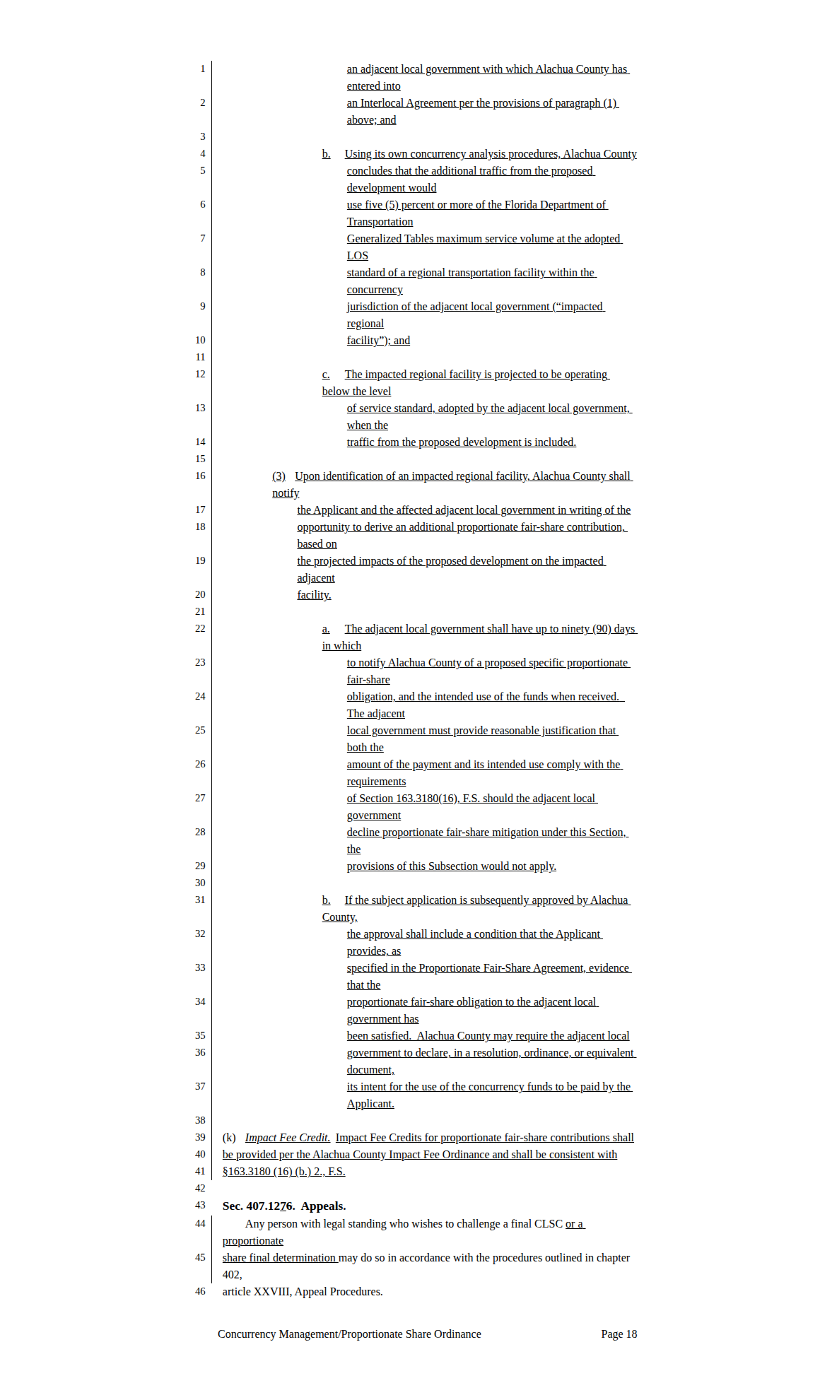1 an adjacent local government with which Alachua County has entered into
2 an Interlocal Agreement per the provisions of paragraph (1) above; and
3
4 b. Using its own concurrency analysis procedures, Alachua County
5 concludes that the additional traffic from the proposed development would
6 use five (5) percent or more of the Florida Department of Transportation
7 Generalized Tables maximum service volume at the adopted LOS
8 standard of a regional transportation facility within the concurrency
9 jurisdiction of the adjacent local government (“impacted regional
10 facility”); and
11
12 c. The impacted regional facility is projected to be operating below the level
13 of service standard, adopted by the adjacent local government, when the
14 traffic from the proposed development is included.
15
16 (3) Upon identification of an impacted regional facility, Alachua County shall notify
17 the Applicant and the affected adjacent local government in writing of the
18 opportunity to derive an additional proportionate fair-share contribution, based on
19 the projected impacts of the proposed development on the impacted adjacent
20 facility.
21
22 a. The adjacent local government shall have up to ninety (90) days in which
23 to notify Alachua County of a proposed specific proportionate fair-share
24 obligation, and the intended use of the funds when received. The adjacent
25 local government must provide reasonable justification that both the
26 amount of the payment and its intended use comply with the requirements
27 of Section 163.3180(16), F.S. should the adjacent local government
28 decline proportionate fair-share mitigation under this Section, the
29 provisions of this Subsection would not apply.
30
31 b. If the subject application is subsequently approved by Alachua County,
32 the approval shall include a condition that the Applicant provides, as
33 specified in the Proportionate Fair-Share Agreement, evidence that the
34 proportionate fair-share obligation to the adjacent local government has
35 been satisfied. Alachua County may require the adjacent local
36 government to declare, in a resolution, ordinance, or equivalent document,
37 its intent for the use of the concurrency funds to be paid by the Applicant.
38
39 (k) Impact Fee Credit. Impact Fee Credits for proportionate fair-share contributions shall
40 be provided per the Alachua County Impact Fee Ordinance and shall be consistent with
41 §163.3180 (16) (b.) 2., F.S.
42
43 Sec. 407.1276. Appeals.
44 Any person with legal standing who wishes to challenge a final CLSC or a proportionate
45 share final determination may do so in accordance with the procedures outlined in chapter 402,
46 article XXVIII, Appeal Procedures.
Concurrency Management/Proportionate Share Ordinance Page 18